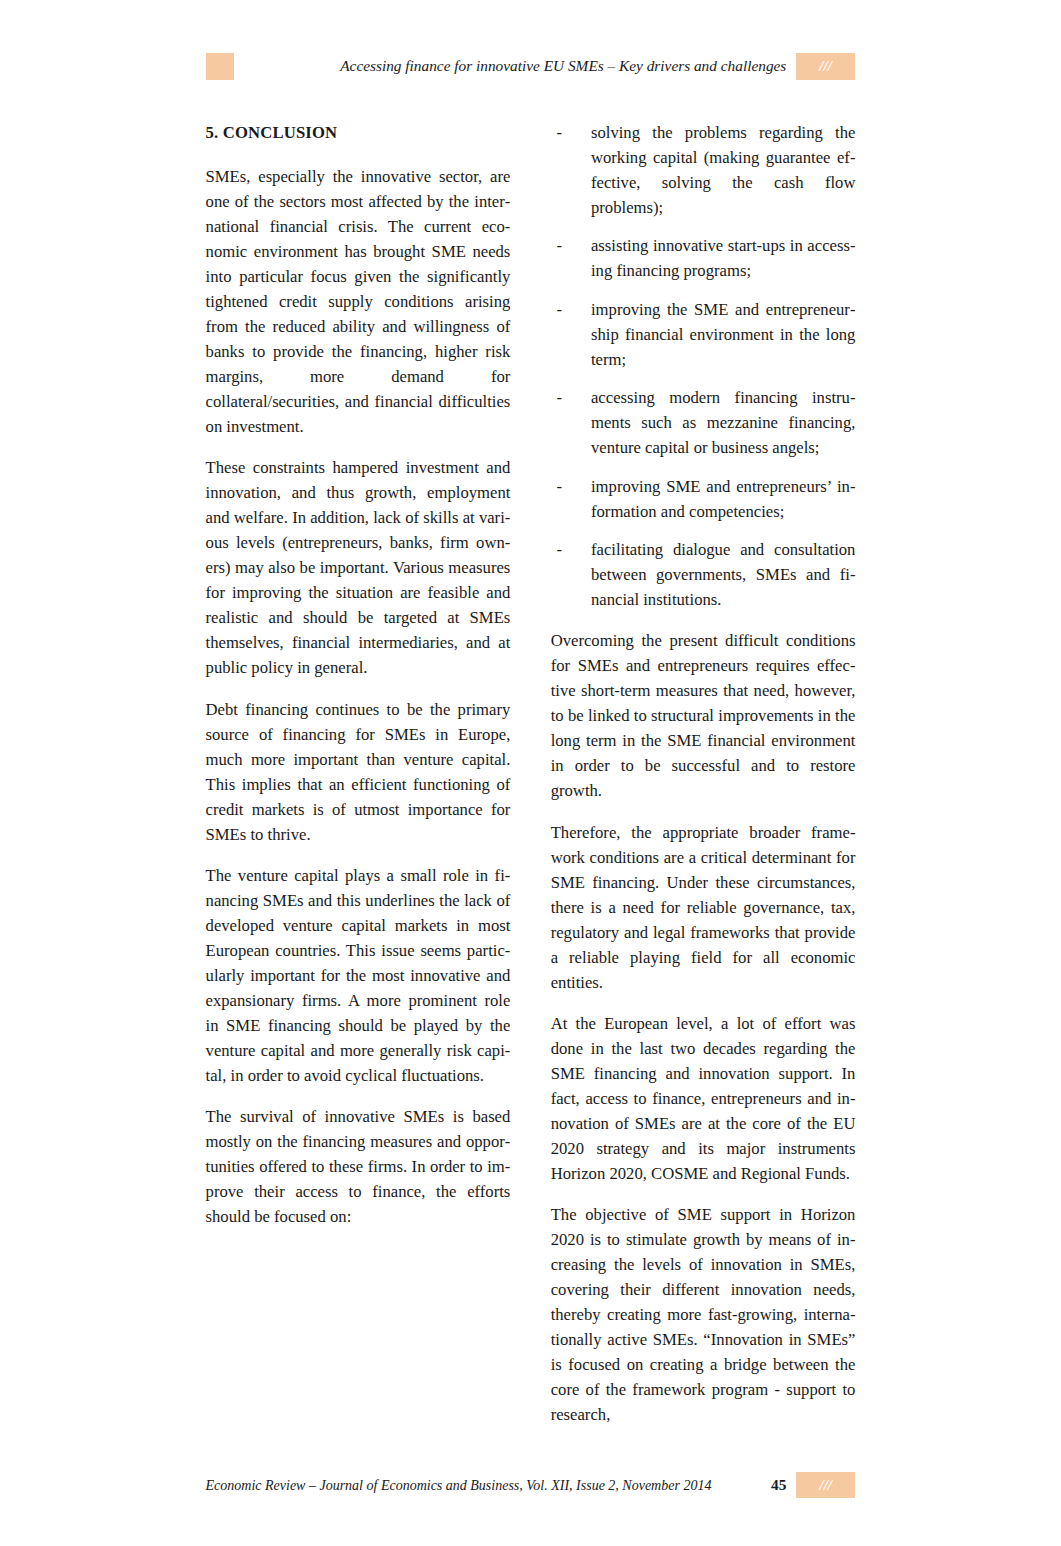Accessing finance for innovative EU SMEs – Key drivers and challenges
///
5. CONCLUSION
SMEs, especially the innovative sector, are one of the sectors most affected by the international financial crisis. The current economic environment has brought SME needs into particular focus given the significantly tightened credit supply conditions arising from the reduced ability and willingness of banks to provide the financing, higher risk margins, more demand for collateral/securities, and financial difficulties on investment.
These constraints hampered investment and innovation, and thus growth, employment and welfare. In addition, lack of skills at various levels (entrepreneurs, banks, firm owners) may also be important. Various measures for improving the situation are feasible and realistic and should be targeted at SMEs themselves, financial intermediaries, and at public policy in general.
Debt financing continues to be the primary source of financing for SMEs in Europe, much more important than venture capital. This implies that an efficient functioning of credit markets is of utmost importance for SMEs to thrive.
The venture capital plays a small role in financing SMEs and this underlines the lack of developed venture capital markets in most European countries. This issue seems particularly important for the most innovative and expansionary firms. A more prominent role in SME financing should be played by the venture capital and more generally risk capital, in order to avoid cyclical fluctuations.
The survival of innovative SMEs is based mostly on the financing measures and opportunities offered to these firms. In order to improve their access to finance, the efforts should be focused on:
solving the problems regarding the working capital (making guarantee effective, solving the cash flow problems);
assisting innovative start-ups in accessing financing programs;
improving the SME and entrepreneurship financial environment in the long term;
accessing modern financing instruments such as mezzanine financing, venture capital or business angels;
improving SME and entrepreneurs’ information and competencies;
facilitating dialogue and consultation between governments, SMEs and financial institutions.
Overcoming the present difficult conditions for SMEs and entrepreneurs requires effective short-term measures that need, however, to be linked to structural improvements in the long term in the SME financial environment in order to be successful and to restore growth.
Therefore, the appropriate broader framework conditions are a critical determinant for SME financing. Under these circumstances, there is a need for reliable governance, tax, regulatory and legal frameworks that provide a reliable playing field for all economic entities.
At the European level, a lot of effort was done in the last two decades regarding the SME financing and innovation support. In fact, access to finance, entrepreneurs and innovation of SMEs are at the core of the EU 2020 strategy and its major instruments Horizon 2020, COSME and Regional Funds.
The objective of SME support in Horizon 2020 is to stimulate growth by means of increasing the levels of innovation in SMEs, covering their different innovation needs, thereby creating more fast-growing, internationally active SMEs. “Innovation in SMEs” is focused on creating a bridge between the core of the framework program - support to research,
Economic Review – Journal of Economics and Business, Vol. XII, Issue 2, November 2014
45
///